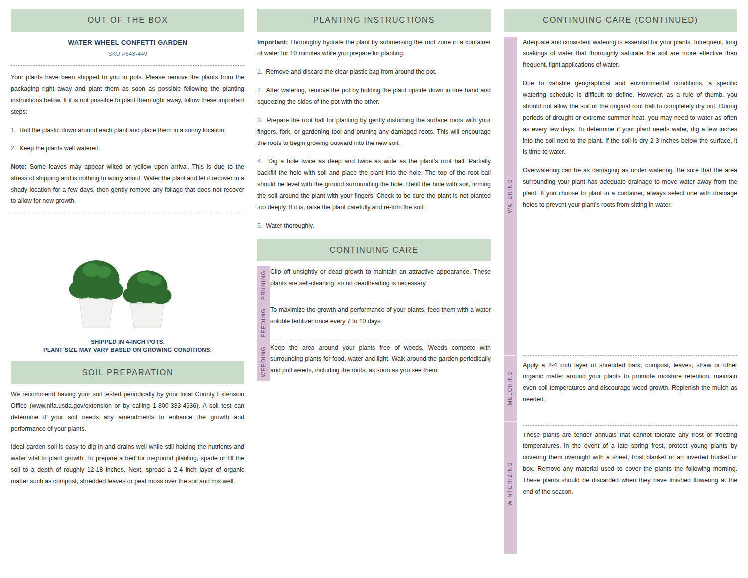Out of the Box
WATER WHEEL CONFETTI GARDEN
SKU #643-449
Your plants have been shipped to you in pots. Please remove the plants from the packaging right away and plant them as soon as possible following the planting instructions below. If it is not possible to plant them right away, follow these important steps:
1. Roll the plastic down around each plant and place them in a sunny location.
2. Keep the plants well watered.
Note: Some leaves may appear wilted or yellow upon arrival. This is due to the stress of shipping and is nothing to worry about. Water the plant and let it recover in a shady location for a few days, then gently remove any foliage that does not recover to allow for new growth.
SHIPPED IN 4-INCH POTS.
PLANT SIZE MAY VARY BASED ON GROWING CONDITIONS.
Soil Preparation
We recommend having your soil tested periodically by your local County Extension Office (www.nifa.usda.gov/extension or by calling 1-800-333-4636). A soil test can determine if your soil needs any amendments to enhance the growth and performance of your plants.
Ideal garden soil is easy to dig in and drains well while still holding the nutrients and water vital to plant growth. To prepare a bed for in-ground planting, spade or till the soil to a depth of roughly 12-18 inches. Next, spread a 2-4 inch layer of organic matter such as compost, shredded leaves or peat moss over the soil and mix well.
Planting Instructions
Important: Thoroughly hydrate the plant by submersing the root zone in a container of water for 10 minutes while you prepare for planting.
1. Remove and discard the clear plastic bag from around the pot.
2. After watering, remove the pot by holding the plant upside down in one hand and squeezing the sides of the pot with the other.
3. Prepare the root ball for planting by gently disturbing the surface roots with your fingers, fork, or gardening tool and pruning any damaged roots. This will encourage the roots to begin growing outward into the new soil.
4. Dig a hole twice as deep and twice as wide as the plant's root ball. Partially backfill the hole with soil and place the plant into the hole. The top of the root ball should be level with the ground surrounding the hole. Refill the hole with soil, firming the soil around the plant with your fingers. Check to be sure the plant is not planted too deeply. If it is, raise the plant carefully and re-firm the soil.
5. Water thoroughly.
Continuing Care
| PRUNING | Clip off unsightly or dead growth to maintain an attractive appearance. These plants are self-cleaning, so no deadheading is necessary. |
| FEEDING | To maximize the growth and performance of your plants, feed them with a water soluble fertilizer once every 7 to 10 days. |
| WEEDING | Keep the area around your plants free of weeds. Weeds compete with surrounding plants for food, water and light. Walk around the garden periodically and pull weeds, including the roots, as soon as you see them. |
Continuing Care (Continued)
WATERING
MULCHING
WINTERIZING
Adequate and consistent watering is essential for your plants. Infrequent, long soakings of water that thoroughly saturate the soil are more effective than frequent, light applications of water.
Due to variable geographical and environmental conditions, a specific watering schedule is difficult to define. However, as a rule of thumb, you should not allow the soil or the original root ball to completely dry out. During periods of drought or extreme summer heat, you may need to water as often as every few days. To determine if your plant needs water, dig a few inches into the soil next to the plant. If the soil is dry 2-3 inches below the surface, it is time to water.
Overwatering can be as damaging as under watering. Be sure that the area surrounding your plant has adequate drainage to move water away from the plant. If you choose to plant in a container, always select one with drainage holes to prevent your plant's roots from sitting in water.
Apply a 2-4 inch layer of shredded bark, compost, leaves, straw or other organic matter around your plants to promote moisture retention, maintain even soil temperatures and discourage weed growth. Replenish the mulch as needed.
These plants are tender annuals that cannot tolerate any frost or freezing temperatures. In the event of a late spring frost, protect young plants by covering them overnight with a sheet, frost blanket or an inverted bucket or box. Remove any material used to cover the plants the following morning. These plants should be discarded when they have finished flowering at the end of the season.